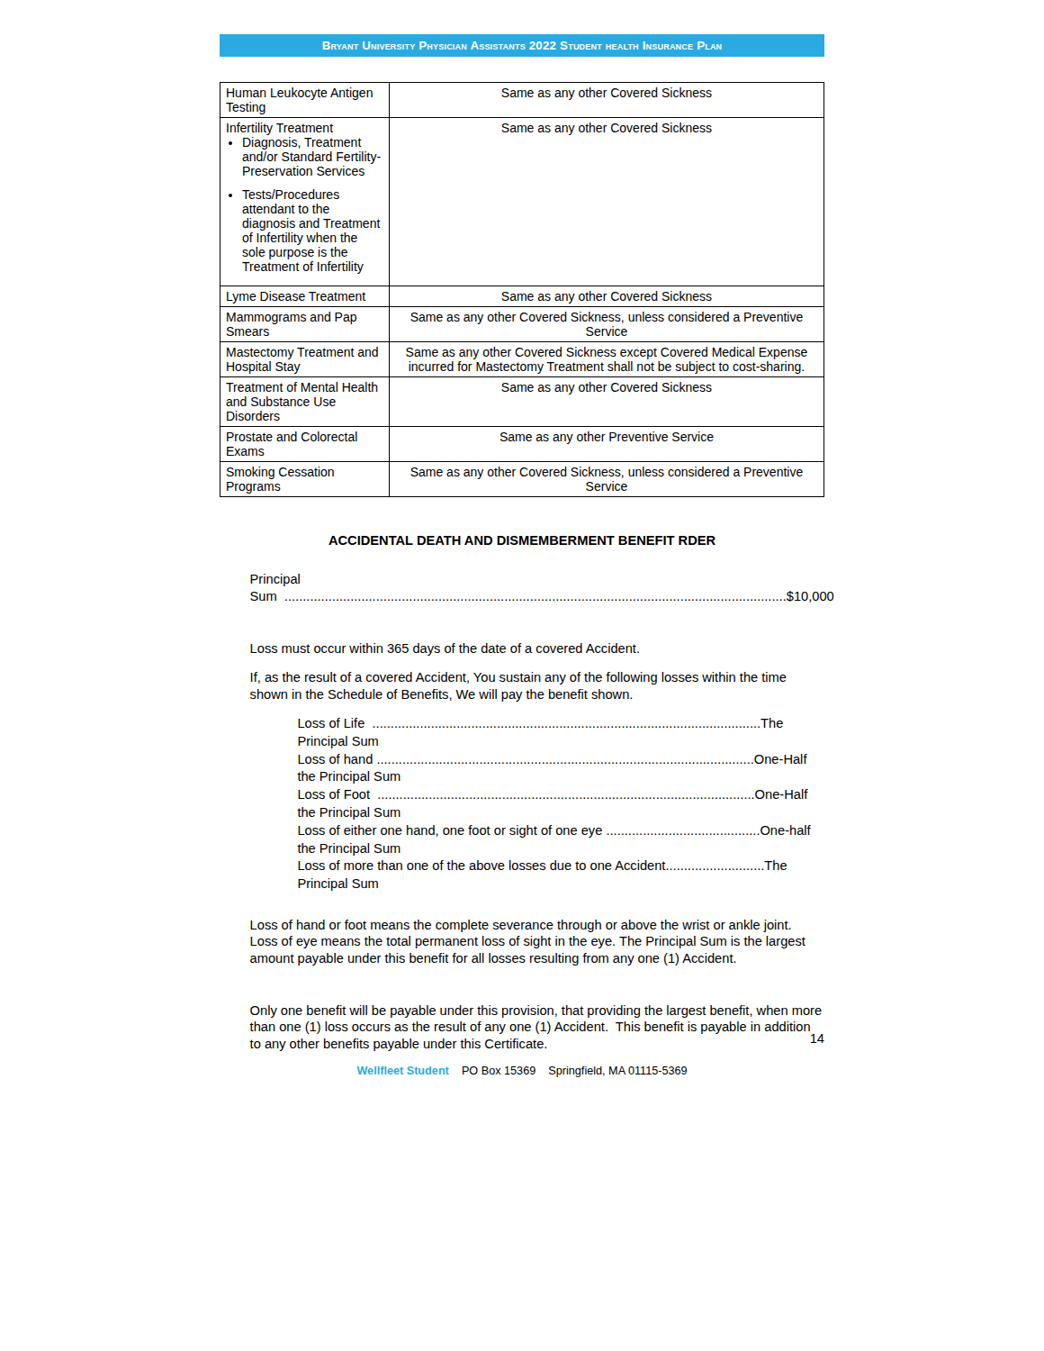Bryant University Physician Assistants 2022 Student health Insurance Plan
| Human Leukocyte Antigen Testing | Same as any other Covered Sickness |
| Infertility Treatment Diagnosis, Treatment and/or Standard Fertility-Preservation Services Tests/Procedures attendant to the diagnosis and Treatment of Infertility when the sole purpose is the Treatment of Infertility | Same as any other Covered Sickness |
| Lyme Disease Treatment | Same as any other Covered Sickness |
| Mammograms and Pap Smears | Same as any other Covered Sickness, unless considered a Preventive Service |
| Mastectomy Treatment and Hospital Stay | Same as any other Covered Sickness except Covered Medical Expense incurred for Mastectomy Treatment shall not be subject to cost-sharing. |
| Treatment of Mental Health and Substance Use Disorders | Same as any other Covered Sickness |
| Prostate and Colorectal Exams | Same as any other Preventive Service |
| Smoking Cessation Programs | Same as any other Covered Sickness, unless considered a Preventive Service |
ACCIDENTAL DEATH AND DISMEMBERMENT BENEFIT RDER
Principal Sum .........................................................................................................................................$10,000
Loss must occur within 365 days of the date of a covered Accident.
If, as the result of a covered Accident, You sustain any of the following losses within the time shown in the Schedule of Benefits, We will pay the benefit shown.
Loss of Life ..........................................................................................................The Principal Sum
Loss of hand .......................................................................................................One-Half the Principal Sum
Loss of Foot .......................................................................................................One-Half the Principal Sum
Loss of either one hand, one foot or sight of one eye ..........................................One-half the Principal Sum
Loss of more than one of the above losses due to one Accident...........................The Principal Sum
Loss of hand or foot means the complete severance through or above the wrist or ankle joint. Loss of eye means the total permanent loss of sight in the eye. The Principal Sum is the largest amount payable under this benefit for all losses resulting from any one (1) Accident.
Only one benefit will be payable under this provision, that providing the largest benefit, when more than one (1) loss occurs as the result of any one (1) Accident. This benefit is payable in addition to any other benefits payable under this Certificate.
14
Wellfleet Student PO Box 15369 Springfield, MA 01115-5369